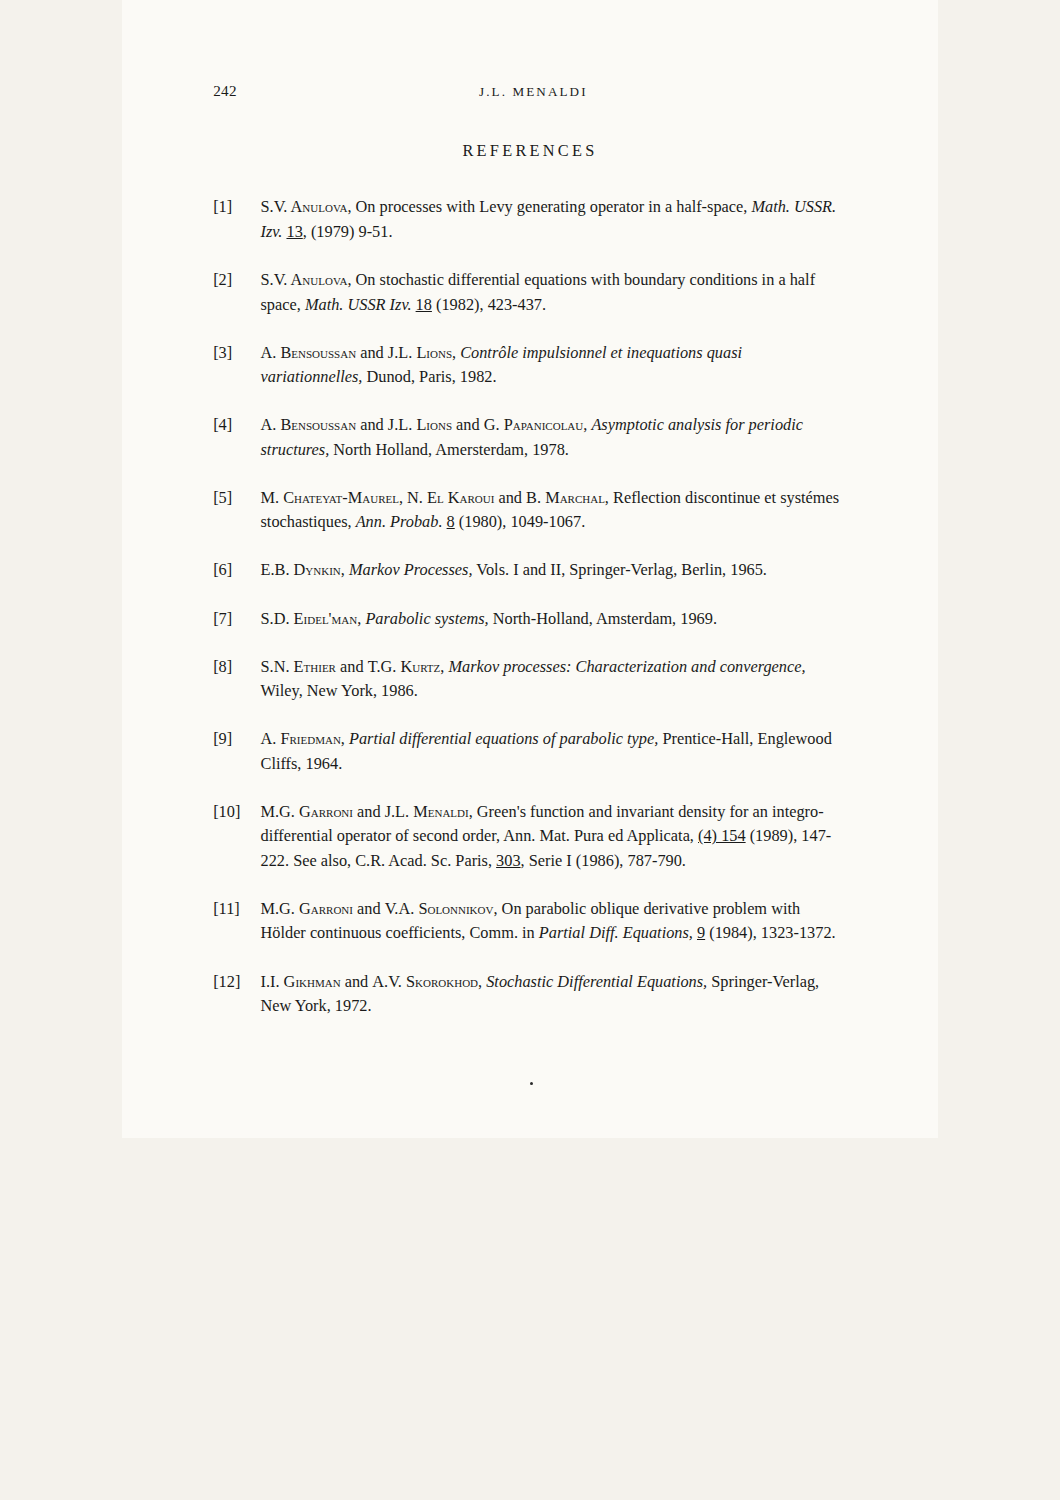242
J.L. Menaldi
References
[1] S.V. Anulova, On processes with Levy generating operator in a half-space, Math. USSR. Izv. 13, (1979) 9-51.
[2] S.V. Anulova, On stochastic differential equations with boundary conditions in a half space, Math. USSR Izv. 18 (1982), 423-437.
[3] A. Bensoussan and J.L. Lions, Contrôle impulsionnel et inequations quasi variationnelles, Dunod, Paris, 1982.
[4] A. Bensoussan and J.L. Lions and G. Papanicolau, Asymptotic analysis for periodic structures, North Holland, Amersterdam, 1978.
[5] M. Chateyat-Maurel, N. El Karoui and B. Marchal, Reflection discontinue et systémes stochastiques, Ann. Probab. 8 (1980), 1049-1067.
[6] E.B. Dynkin, Markov Processes, Vols. I and II, Springer-Verlag, Berlin, 1965.
[7] S.D. Eidel'man, Parabolic systems, North-Holland, Amsterdam, 1969.
[8] S.N. Ethier and T.G. Kurtz, Markov processes: Characterization and convergence, Wiley, New York, 1986.
[9] A. Friedman, Partial differential equations of parabolic type, Prentice-Hall, Englewood Cliffs, 1964.
[10] M.G. Garroni and J.L. Menaldi, Green's function and invariant density for an integro-differential operator of second order, Ann. Mat. Pura ed Applicata, (4) 154 (1989), 147-222. See also, C.R. Acad. Sc. Paris, 303, Serie I (1986), 787-790.
[11] M.G. Garroni and V.A. Solonnikov, On parabolic oblique derivative problem with Hölder continuous coefficients, Comm. in Partial Diff. Equations, 9 (1984), 1323-1372.
[12] I.I. Gikhman and A.V. Skorokhod, Stochastic Differential Equations, Springer-Verlag, New York, 1972.